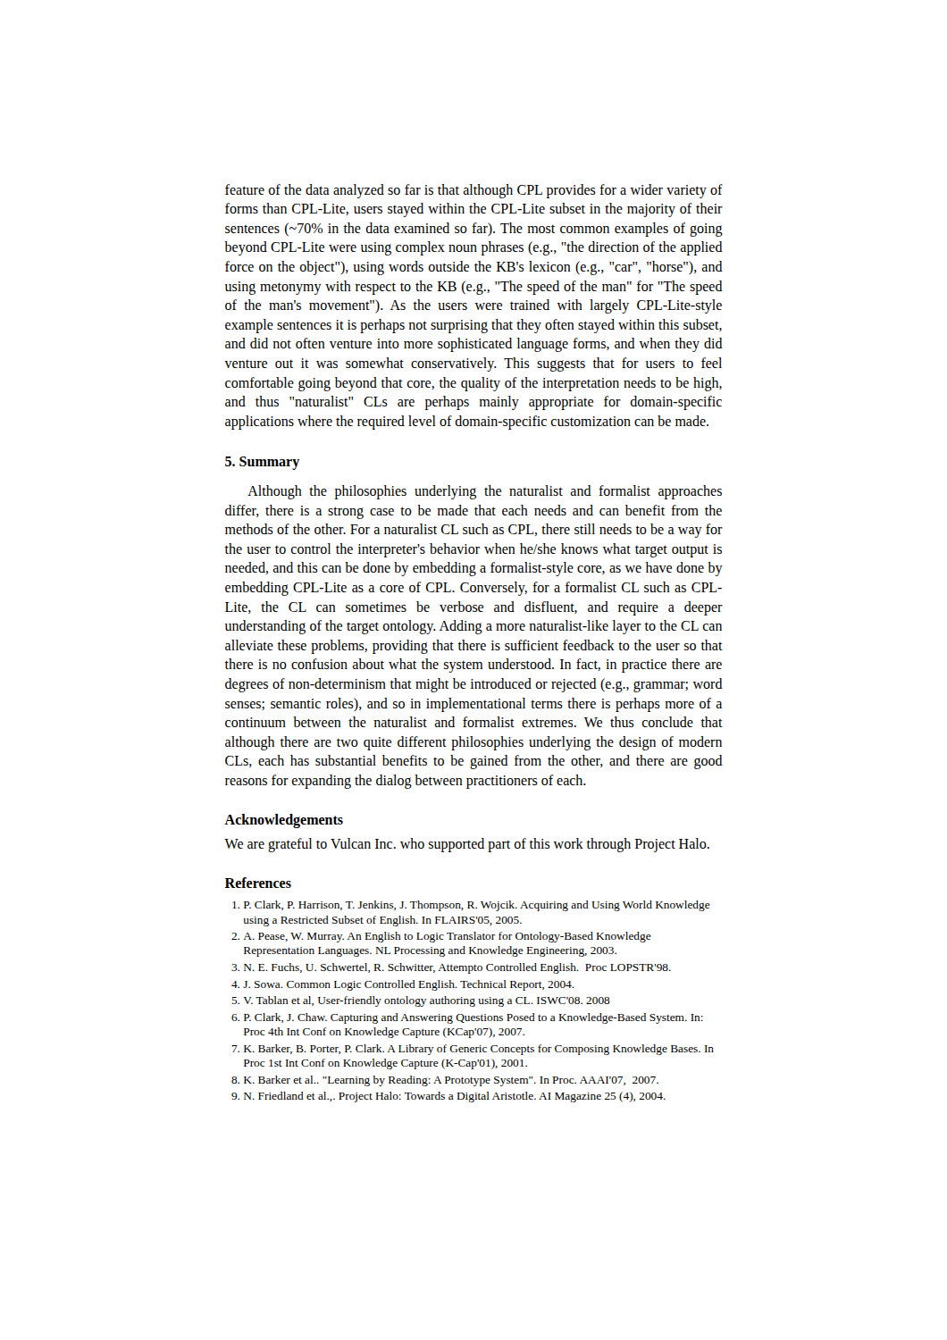feature of the data analyzed so far is that although CPL provides for a wider variety of forms than CPL-Lite, users stayed within the CPL-Lite subset in the majority of their sentences (~70% in the data examined so far). The most common examples of going beyond CPL-Lite were using complex noun phrases (e.g., "the direction of the applied force on the object"), using words outside the KB's lexicon (e.g., "car", "horse"), and using metonymy with respect to the KB (e.g., "The speed of the man" for "The speed of the man's movement"). As the users were trained with largely CPL-Lite-style example sentences it is perhaps not surprising that they often stayed within this subset, and did not often venture into more sophisticated language forms, and when they did venture out it was somewhat conservatively. This suggests that for users to feel comfortable going beyond that core, the quality of the interpretation needs to be high, and thus "naturalist" CLs are perhaps mainly appropriate for domain-specific applications where the required level of domain-specific customization can be made.
5. Summary
Although the philosophies underlying the naturalist and formalist approaches differ, there is a strong case to be made that each needs and can benefit from the methods of the other. For a naturalist CL such as CPL, there still needs to be a way for the user to control the interpreter's behavior when he/she knows what target output is needed, and this can be done by embedding a formalist-style core, as we have done by embedding CPL-Lite as a core of CPL. Conversely, for a formalist CL such as CPL-Lite, the CL can sometimes be verbose and disfluent, and require a deeper understanding of the target ontology. Adding a more naturalist-like layer to the CL can alleviate these problems, providing that there is sufficient feedback to the user so that there is no confusion about what the system understood. In fact, in practice there are degrees of non-determinism that might be introduced or rejected (e.g., grammar; word senses; semantic roles), and so in implementational terms there is perhaps more of a continuum between the naturalist and formalist extremes. We thus conclude that although there are two quite different philosophies underlying the design of modern CLs, each has substantial benefits to be gained from the other, and there are good reasons for expanding the dialog between practitioners of each.
Acknowledgements
We are grateful to Vulcan Inc. who supported part of this work through Project Halo.
References
P. Clark, P. Harrison, T. Jenkins, J. Thompson, R. Wojcik. Acquiring and Using World Knowledge using a Restricted Subset of English. In FLAIRS'05, 2005.
A. Pease, W. Murray. An English to Logic Translator for Ontology-Based Knowledge Representation Languages. NL Processing and Knowledge Engineering, 2003.
N. E. Fuchs, U. Schwertel, R. Schwitter, Attempto Controlled English. Proc LOPSTR'98.
J. Sowa. Common Logic Controlled English. Technical Report, 2004.
V. Tablan et al, User-friendly ontology authoring using a CL. ISWC'08. 2008
P. Clark, J. Chaw. Capturing and Answering Questions Posed to a Knowledge-Based System. In: Proc 4th Int Conf on Knowledge Capture (KCap'07), 2007.
K. Barker, B. Porter, P. Clark. A Library of Generic Concepts for Composing Knowledge Bases. In Proc 1st Int Conf on Knowledge Capture (K-Cap'01), 2001.
K. Barker et al.. "Learning by Reading: A Prototype System". In Proc. AAAI'07, 2007.
N. Friedland et al.,. Project Halo: Towards a Digital Aristotle. AI Magazine 25 (4), 2004.